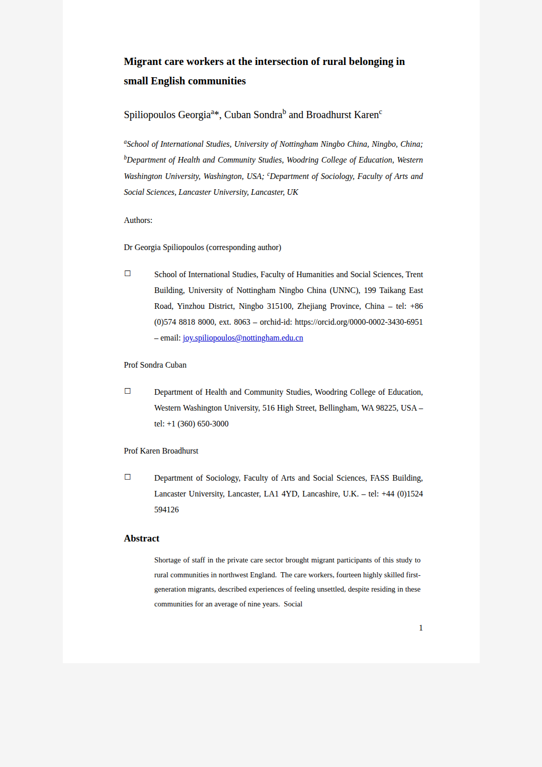Migrant care workers at the intersection of rural belonging in small English communities
Spiliopoulos Georgiaa*, Cuban Sondrab and Broadhurst Karenc
aSchool of International Studies, University of Nottingham Ningbo China, Ningbo, China; bDepartment of Health and Community Studies, Woodring College of Education, Western Washington University, Washington, USA; cDepartment of Sociology, Faculty of Arts and Social Sciences, Lancaster University, Lancaster, UK
Authors:
Dr Georgia Spiliopoulos (corresponding author)
☐
School of International Studies, Faculty of Humanities and Social Sciences, Trent Building, University of Nottingham Ningbo China (UNNC), 199 Taikang East Road, Yinzhou District, Ningbo 315100, Zhejiang Province, China – tel: +86 (0)574 8818 8000, ext. 8063 – orchid-id: https://orcid.org/0000-0002-3430-6951 – email: joy.spiliopoulos@nottingham.edu.cn
Prof Sondra Cuban
☐
Department of Health and Community Studies, Woodring College of Education, Western Washington University, 516 High Street, Bellingham, WA 98225, USA – tel: +1 (360) 650-3000
Prof Karen Broadhurst
☐
Department of Sociology, Faculty of Arts and Social Sciences, FASS Building, Lancaster University, Lancaster, LA1 4YD, Lancashire, U.K. – tel: +44 (0)1524 594126
Abstract
Shortage of staff in the private care sector brought migrant participants of this study to rural communities in northwest England. The care workers, fourteen highly skilled first-generation migrants, described experiences of feeling unsettled, despite residing in these communities for an average of nine years. Social
1